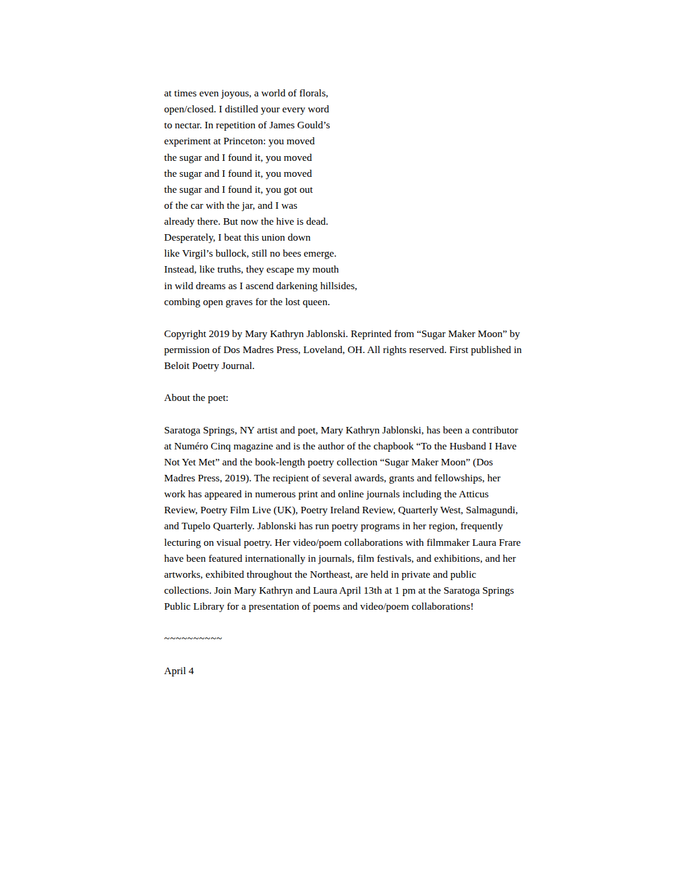at times even joyous, a world of florals, open/closed. I distilled your every word to nectar. In repetition of James Gould’s experiment at Princeton: you moved the sugar and I found it, you moved the sugar and I found it, you moved the sugar and I found it, you got out of the car with the jar, and I was already there. But now the hive is dead. Desperately, I beat this union down like Virgil’s bullock, still no bees emerge. Instead, like truths, they escape my mouth in wild dreams as I ascend darkening hillsides, combing open graves for the lost queen.
Copyright 2019 by Mary Kathryn Jablonski. Reprinted from “Sugar Maker Moon” by permission of Dos Madres Press, Loveland, OH. All rights reserved. First published in Beloit Poetry Journal.
About the poet:
Saratoga Springs, NY artist and poet, Mary Kathryn Jablonski, has been a contributor at Numéro Cinq magazine and is the author of the chapbook “To the Husband I Have Not Yet Met” and the book-length poetry collection “Sugar Maker Moon” (Dos Madres Press, 2019). The recipient of several awards, grants and fellowships, her work has appeared in numerous print and online journals including the Atticus Review, Poetry Film Live (UK), Poetry Ireland Review, Quarterly West, Salmagundi, and Tupelo Quarterly. Jablonski has run poetry programs in her region, frequently lecturing on visual poetry. Her video/poem collaborations with filmmaker Laura Frare have been featured internationally in journals, film festivals, and exhibitions, and her artworks, exhibited throughout the Northeast, are held in private and public collections. Join Mary Kathryn and Laura April 13th at 1 pm at the Saratoga Springs Public Library for a presentation of poems and video/poem collaborations!
~~~~~~~~~~
April 4